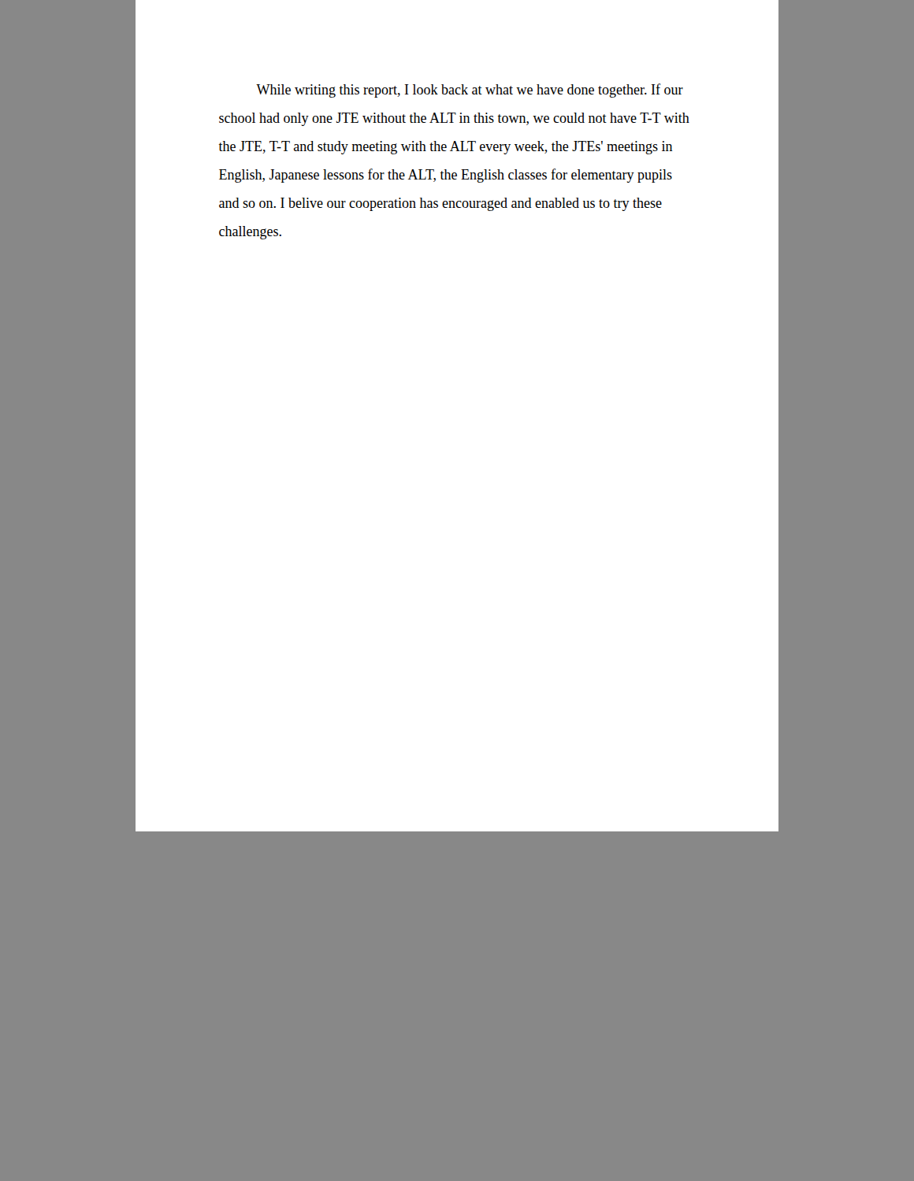While writing this report, I look back at what we have done together. If our school had only one JTE without the ALT in this town, we could not have T-T with the JTE, T-T and study meeting with the ALT every week, the JTEs' meetings in English, Japanese lessons for the ALT, the English classes for elementary pupils and so on. I belive our cooperation has encouraged and enabled us to try these challenges.